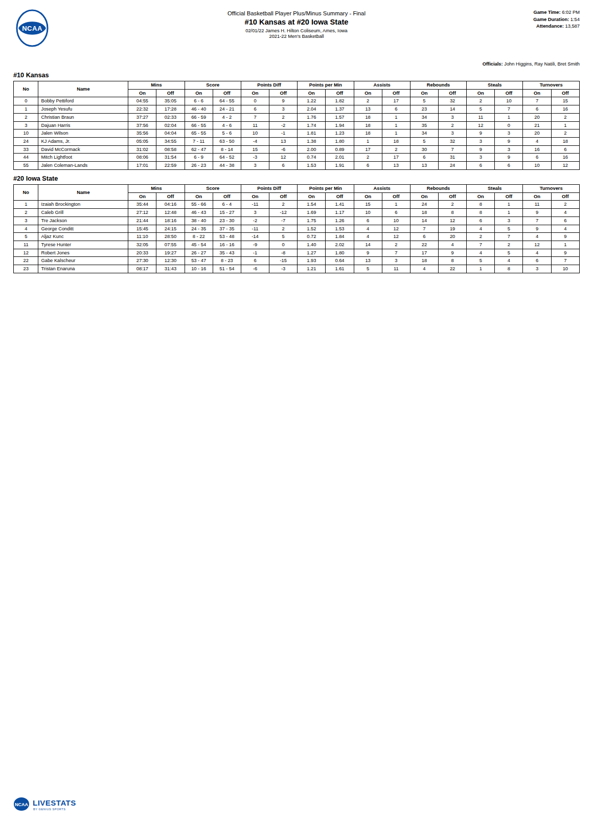NCAA
Game Time: 6:02 PM
Game Duration: 1:54
Attendance: 13,587
Official Basketball Player Plus/Minus Summary - Final
#10 Kansas at #20 Iowa State
02/01/22 James H. Hilton Coliseum, Ames, Iowa
2021-22 Men's Basketball
Officials: John Higgins, Ray Natili, Bret Smith
#10 Kansas
| No | Name | Mins | Score | Points Diff | Points per Min | Assists | Rebounds | Steals | Turnovers |
| --- | --- | --- | --- | --- | --- | --- | --- | --- | --- |
| On | Off | On | Off | On | Off | On | Off | On | Off | On | Off | On | Off | On | Off |
| 0 | Bobby Pettiford | 04:55 | 35:05 | 6 - 6 | 64 - 55 | 0 | 9 | 1.22 | 1.82 | 2 | 17 | 5 | 32 | 2 | 10 | 7 | 15 |
| 1 | Joseph Yesufu | 22:32 | 17:28 | 46 - 40 | 24 - 21 | 6 | 3 | 2.04 | 1.37 | 13 | 6 | 23 | 14 | 5 | 7 | 6 | 16 |
| 2 | Christian Braun | 37:27 | 02:33 | 66 - 59 | 4 - 2 | 7 | 2 | 1.76 | 1.57 | 18 | 1 | 34 | 3 | 11 | 1 | 20 | 2 |
| 3 | Dajuan Harris | 37:56 | 02:04 | 66 - 55 | 4 - 6 | 11 | -2 | 1.74 | 1.94 | 18 | 1 | 35 | 2 | 12 | 0 | 21 | 1 |
| 10 | Jalen Wilson | 35:56 | 04:04 | 65 - 55 | 5 - 6 | 10 | -1 | 1.81 | 1.23 | 18 | 1 | 34 | 3 | 9 | 3 | 20 | 2 |
| 24 | KJ Adams, Jr. | 05:05 | 34:55 | 7 - 11 | 63 - 50 | -4 | 13 | 1.38 | 1.80 | 1 | 18 | 5 | 32 | 3 | 9 | 4 | 18 |
| 33 | David McCormack | 31:02 | 08:58 | 62 - 47 | 8 - 14 | 15 | -6 | 2.00 | 0.89 | 17 | 2 | 30 | 7 | 9 | 3 | 16 | 6 |
| 44 | Mitch Lightfoot | 08:06 | 31:54 | 6 - 9 | 64 - 52 | -3 | 12 | 0.74 | 2.01 | 2 | 17 | 6 | 31 | 3 | 9 | 6 | 16 |
| 55 | Jalen Coleman-Lands | 17:01 | 22:59 | 26 - 23 | 44 - 38 | 3 | 6 | 1.53 | 1.91 | 6 | 13 | 13 | 24 | 6 | 6 | 10 | 12 |
#20 Iowa State
| No | Name | Mins | Score | Points Diff | Points per Min | Assists | Rebounds | Steals | Turnovers |
| --- | --- | --- | --- | --- | --- | --- | --- | --- | --- |
| On | Off | On | Off | On | Off | On | Off | On | Off | On | Off | On | Off | On | Off |
| 1 | Izaiah Brockington | 35:44 | 04:16 | 55 - 66 | 6 - 4 | -11 | 2 | 1.54 | 1.41 | 15 | 1 | 24 | 2 | 8 | 1 | 11 | 2 |
| 2 | Caleb Grill | 27:12 | 12:48 | 46 - 43 | 15 - 27 | 3 | -12 | 1.69 | 1.17 | 10 | 6 | 18 | 8 | 8 | 1 | 9 | 4 |
| 3 | Tre Jackson | 21:44 | 18:16 | 38 - 40 | 23 - 30 | -2 | -7 | 1.75 | 1.26 | 6 | 10 | 14 | 12 | 6 | 3 | 7 | 6 |
| 4 | George Conditt | 15:45 | 24:15 | 24 - 35 | 37 - 35 | -11 | 2 | 1.52 | 1.53 | 4 | 12 | 7 | 19 | 4 | 5 | 9 | 4 |
| 5 | Aljaz Kunc | 11:10 | 28:50 | 8 - 22 | 53 - 48 | -14 | 5 | 0.72 | 1.84 | 4 | 12 | 6 | 20 | 2 | 7 | 4 | 9 |
| 11 | Tyrese Hunter | 32:05 | 07:55 | 45 - 54 | 16 - 16 | -9 | 0 | 1.40 | 2.02 | 14 | 2 | 22 | 4 | 7 | 2 | 12 | 1 |
| 12 | Robert Jones | 20:33 | 19:27 | 26 - 27 | 35 - 43 | -1 | -8 | 1.27 | 1.80 | 9 | 7 | 17 | 9 | 4 | 5 | 4 | 9 |
| 22 | Gabe Kalscheur | 27:30 | 12:30 | 53 - 47 | 8 - 23 | 6 | -15 | 1.93 | 0.64 | 13 | 3 | 18 | 8 | 5 | 4 | 6 | 7 |
| 23 | Tristan Enaruna | 08:17 | 31:43 | 10 - 16 | 51 - 54 | -6 | -3 | 1.21 | 1.61 | 5 | 11 | 4 | 22 | 1 | 8 | 3 | 10 |
NCAA LIVESTATS BY GENIUS SPORTS